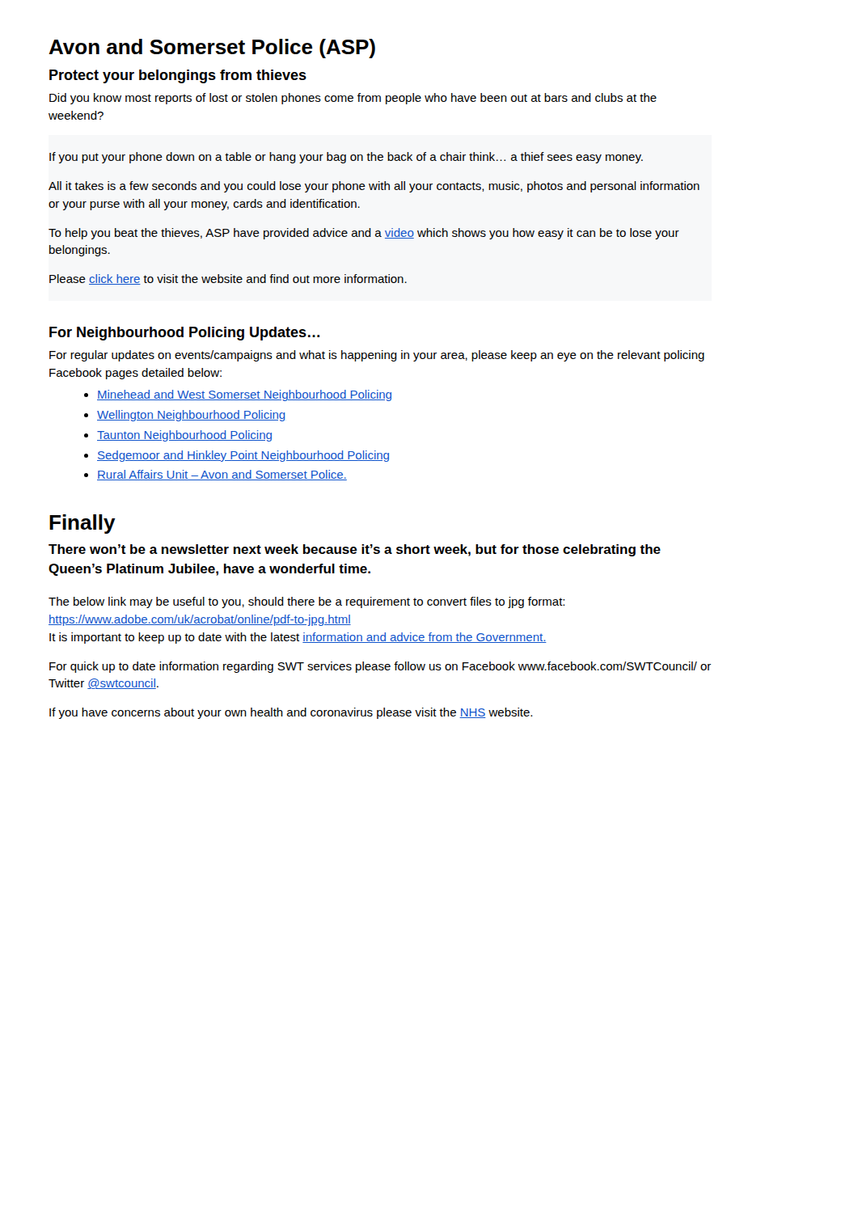Avon and Somerset Police (ASP)
Protect your belongings from thieves
Did you know most reports of lost or stolen phones come from people who have been out at bars and clubs at the weekend?
If you put your phone down on a table or hang your bag on the back of a chair think… a thief sees easy money.
All it takes is a few seconds and you could lose your phone with all your contacts, music, photos and personal information or your purse with all your money, cards and identification.
To help you beat the thieves, ASP have provided advice and a video which shows you how easy it can be to lose your belongings.
Please click here to visit the website and find out more information.
For Neighbourhood Policing Updates…
For regular updates on events/campaigns and what is happening in your area, please keep an eye on the relevant policing Facebook pages detailed below:
Minehead and West Somerset Neighbourhood Policing
Wellington Neighbourhood Policing
Taunton Neighbourhood Policing
Sedgemoor and Hinkley Point Neighbourhood Policing
Rural Affairs Unit – Avon and Somerset Police.
Finally
There won’t be a newsletter next week because it’s a short week, but for those celebrating the Queen’s Platinum Jubilee, have a wonderful time.
The below link may be useful to you, should there be a requirement to convert files to jpg format: https://www.adobe.com/uk/acrobat/online/pdf-to-jpg.html
It is important to keep up to date with the latest information and advice from the Government.
For quick up to date information regarding SWT services please follow us on Facebook www.facebook.com/SWTCouncil/ or Twitter @swtcouncil.
If you have concerns about your own health and coronavirus please visit the NHS website.